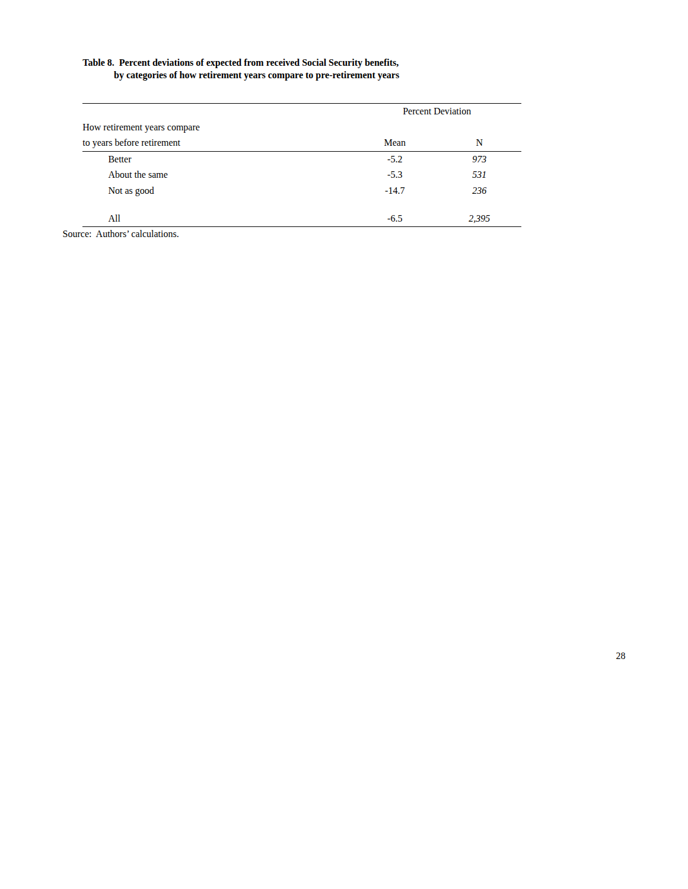Table 8. Percent deviations of expected from received Social Security benefits, by categories of how retirement years compare to pre-retirement years
| | Percent Deviation |
| How retirement years compare | | |
| to years before retirement | Mean | N |
| Better | -5.2 | 973 |
| About the same | -5.3 | 531 |
| Not as good | -14.7 | 236 |
| All | -6.5 | 2,395 |
Source: Authors’ calculations.
28